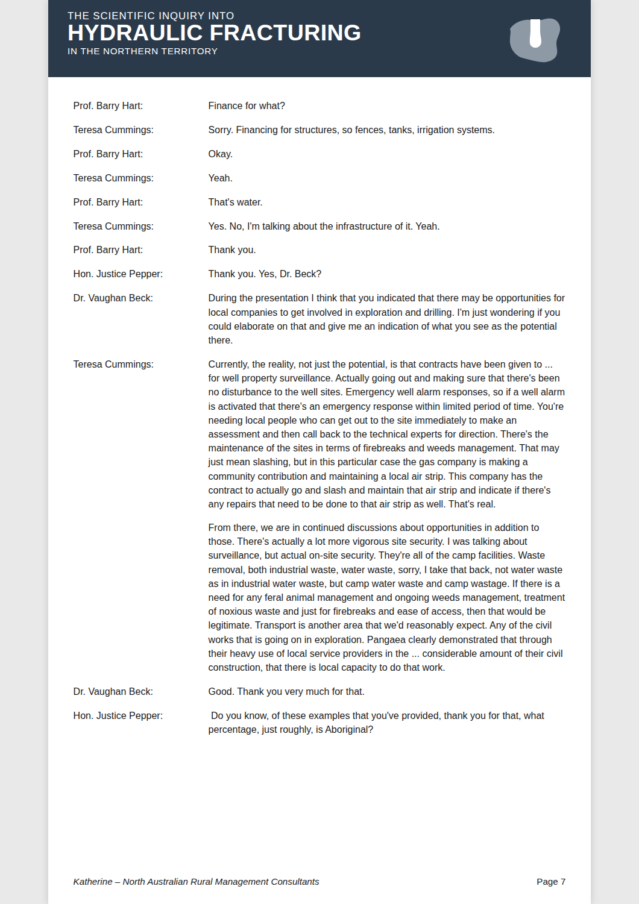The Scientific Inquiry into Hydraulic Fracturing in the Northern Territory
Northern Territory emblem
Prof. Barry Hart:
Finance for what?
Teresa Cummings:
Sorry. Financing for structures, so fences, tanks, irrigation systems.
Prof. Barry Hart:
Okay.
Teresa Cummings:
Yeah.
Prof. Barry Hart:
That's water.
Teresa Cummings:
Yes. No, I'm talking about the infrastructure of it. Yeah.
Prof. Barry Hart:
Thank you.
Hon. Justice Pepper:
Thank you. Yes, Dr. Beck?
Dr. Vaughan Beck:
During the presentation I think that you indicated that there may be opportunities for local companies to get involved in exploration and drilling. I'm just wondering if you could elaborate on that and give me an indication of what you see as the potential there.
Teresa Cummings:
Currently, the reality, not just the potential, is that contracts have been given to ... for well property surveillance. Actually going out and making sure that there's been no disturbance to the well sites. Emergency well alarm responses, so if a well alarm is activated that there's an emergency response within limited period of time. You're needing local people who can get out to the site immediately to make an assessment and then call back to the technical experts for direction. There's the maintenance of the sites in terms of firebreaks and weeds management. That may just mean slashing, but in this particular case the gas company is making a community contribution and maintaining a local air strip. This company has the contract to actually go and slash and maintain that air strip and indicate if there's any repairs that need to be done to that air strip as well. That's real.
From there, we are in continued discussions about opportunities in addition to those. There's actually a lot more vigorous site security. I was talking about surveillance, but actual on-site security. They're all of the camp facilities. Waste removal, both industrial waste, water waste, sorry, I take that back, not water waste as in industrial water waste, but camp water waste and camp wastage. If there is a need for any feral animal management and ongoing weeds management, treatment of noxious waste and just for firebreaks and ease of access, then that would be legitimate. Transport is another area that we'd reasonably expect. Any of the civil works that is going on in exploration. Pangaea clearly demonstrated that through their heavy use of local service providers in the ... considerable amount of their civil construction, that there is local capacity to do that work.
Dr. Vaughan Beck:
Good. Thank you very much for that.
Hon. Justice Pepper:
Do you know, of these examples that you've provided, thank you for that, what percentage, just roughly, is Aboriginal?
Katherine – North Australian Rural Management Consultants Page 7